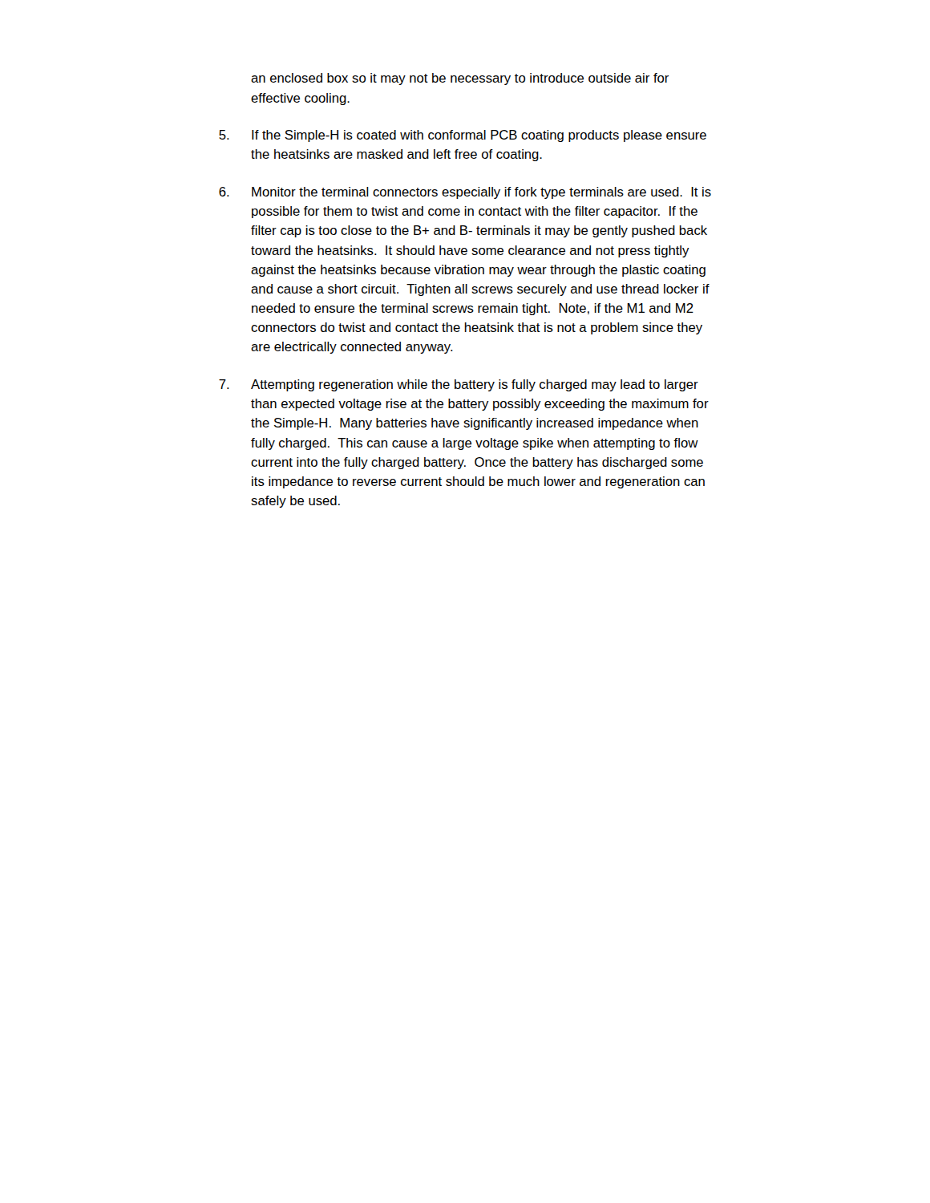an enclosed box so it may not be necessary to introduce outside air for effective cooling.
5. If the Simple-H is coated with conformal PCB coating products please ensure the heatsinks are masked and left free of coating.
6. Monitor the terminal connectors especially if fork type terminals are used. It is possible for them to twist and come in contact with the filter capacitor. If the filter cap is too close to the B+ and B- terminals it may be gently pushed back toward the heatsinks. It should have some clearance and not press tightly against the heatsinks because vibration may wear through the plastic coating and cause a short circuit. Tighten all screws securely and use thread locker if needed to ensure the terminal screws remain tight. Note, if the M1 and M2 connectors do twist and contact the heatsink that is not a problem since they are electrically connected anyway.
7. Attempting regeneration while the battery is fully charged may lead to larger than expected voltage rise at the battery possibly exceeding the maximum for the Simple-H. Many batteries have significantly increased impedance when fully charged. This can cause a large voltage spike when attempting to flow current into the fully charged battery. Once the battery has discharged some its impedance to reverse current should be much lower and regeneration can safely be used.